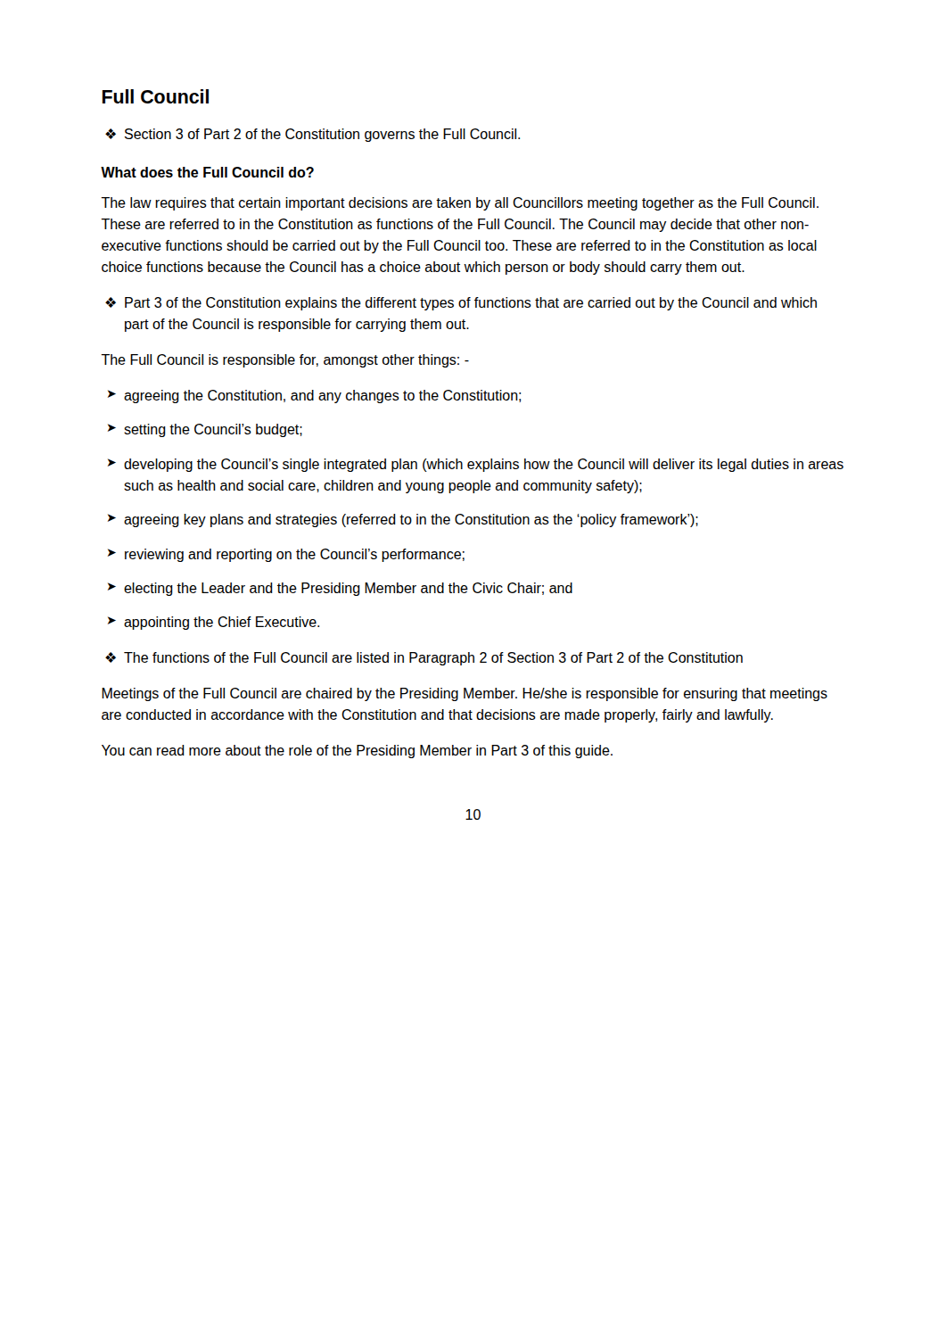Full Council
Section 3 of Part 2 of the Constitution governs the Full Council.
What does the Full Council do?
The law requires that certain important decisions are taken by all Councillors meeting together as the Full Council. These are referred to in the Constitution as functions of the Full Council. The Council may decide that other non-executive functions should be carried out by the Full Council too. These are referred to in the Constitution as local choice functions because the Council has a choice about which person or body should carry them out.
Part 3 of the Constitution explains the different types of functions that are carried out by the Council and which part of the Council is responsible for carrying them out.
The Full Council is responsible for, amongst other things: -
agreeing the Constitution, and any changes to the Constitution;
setting the Council’s budget;
developing the Council’s single integrated plan (which explains how the Council will deliver its legal duties in areas such as health and social care, children and young people and community safety);
agreeing key plans and strategies (referred to in the Constitution as the ‘policy framework’);
reviewing and reporting on the Council’s performance;
electing the Leader and the Presiding Member and the Civic Chair; and
appointing the Chief Executive.
The functions of the Full Council are listed in Paragraph 2 of Section 3 of Part 2 of the Constitution
Meetings of the Full Council are chaired by the Presiding Member. He/she is responsible for ensuring that meetings are conducted in accordance with the Constitution and that decisions are made properly, fairly and lawfully.
You can read more about the role of the Presiding Member in Part 3 of this guide.
10